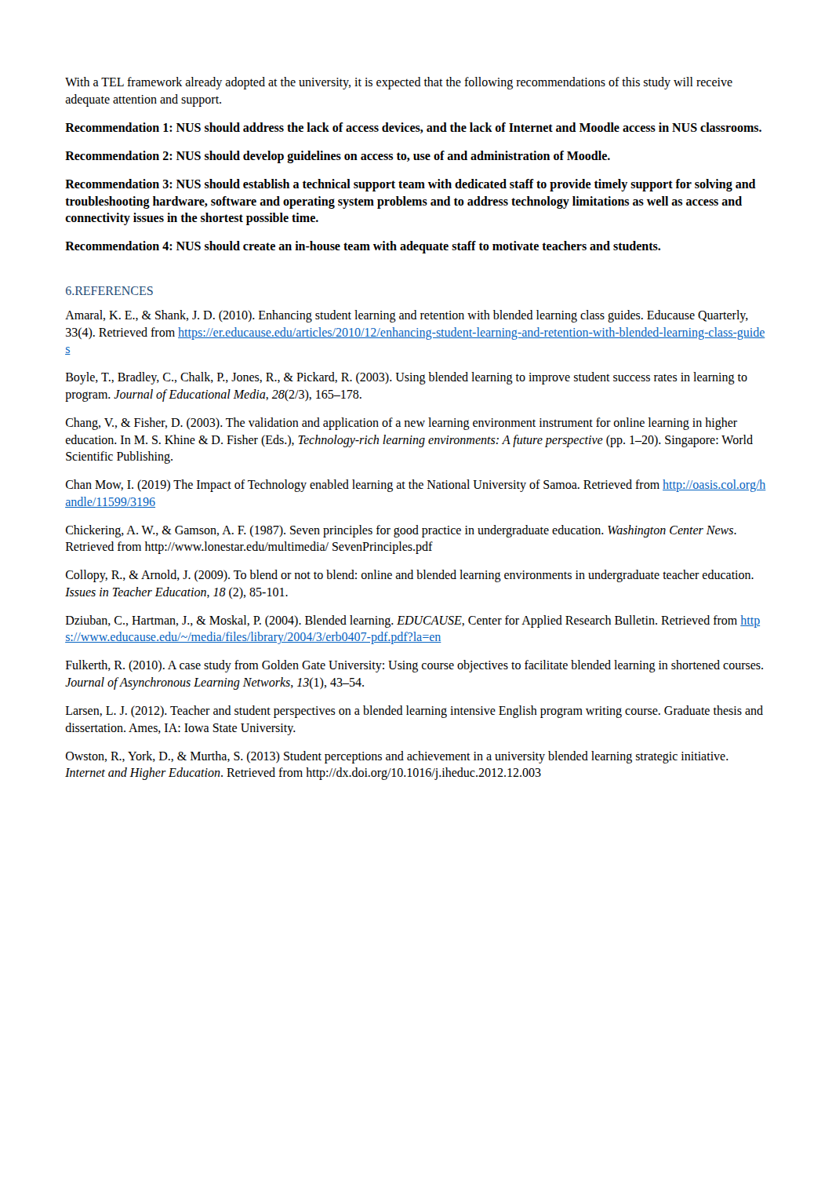With a TEL framework already adopted at the university, it is expected that the following recommendations of this study will receive adequate attention and support.
Recommendation 1: NUS should address the lack of access devices, and the lack of Internet and Moodle access in NUS classrooms.
Recommendation 2: NUS should develop guidelines on access to, use of and administration of Moodle.
Recommendation 3: NUS should establish a technical support team with dedicated staff to provide timely support for solving and troubleshooting hardware, software and operating system problems and to address technology limitations as well as access and connectivity issues in the shortest possible time.
Recommendation 4: NUS should create an in-house team with adequate staff to motivate teachers and students.
6.REFERENCES
Amaral, K. E., & Shank, J. D. (2010). Enhancing student learning and retention with blended learning class guides. Educause Quarterly, 33(4). Retrieved from https://er.educause.edu/articles/2010/12/enhancing-student-learning-and-retention-with-blended-learning-class-guides
Boyle, T., Bradley, C., Chalk, P., Jones, R., & Pickard, R. (2003). Using blended learning to improve student success rates in learning to program. Journal of Educational Media, 28(2/3), 165–178.
Chang, V., & Fisher, D. (2003). The validation and application of a new learning environment instrument for online learning in higher education. In M. S. Khine & D. Fisher (Eds.), Technology-rich learning environments: A future perspective (pp. 1–20). Singapore: World Scientific Publishing.
Chan Mow, I. (2019) The Impact of Technology enabled learning at the National University of Samoa. Retrieved from http://oasis.col.org/handle/11599/3196
Chickering, A. W., & Gamson, A. F. (1987). Seven principles for good practice in undergraduate education. Washington Center News. Retrieved from http://www.lonestar.edu/multimedia/ SevenPrinciples.pdf
Collopy, R., & Arnold, J. (2009). To blend or not to blend: online and blended learning environments in undergraduate teacher education. Issues in Teacher Education, 18 (2), 85-101.
Dziuban, C., Hartman, J., & Moskal, P. (2004). Blended learning. EDUCAUSE, Center for Applied Research Bulletin. Retrieved from https://www.educause.edu/~/media/files/library/2004/3/erb0407-pdf.pdf?la=en
Fulkerth, R. (2010). A case study from Golden Gate University: Using course objectives to facilitate blended learning in shortened courses. Journal of Asynchronous Learning Networks, 13(1), 43–54.
Larsen, L. J. (2012). Teacher and student perspectives on a blended learning intensive English program writing course. Graduate thesis and dissertation. Ames, IA: Iowa State University.
Owston, R., York, D., & Murtha, S. (2013) Student perceptions and achievement in a university blended learning strategic initiative. Internet and Higher Education. Retrieved from http://dx.doi.org/10.1016/j.iheduc.2012.12.003